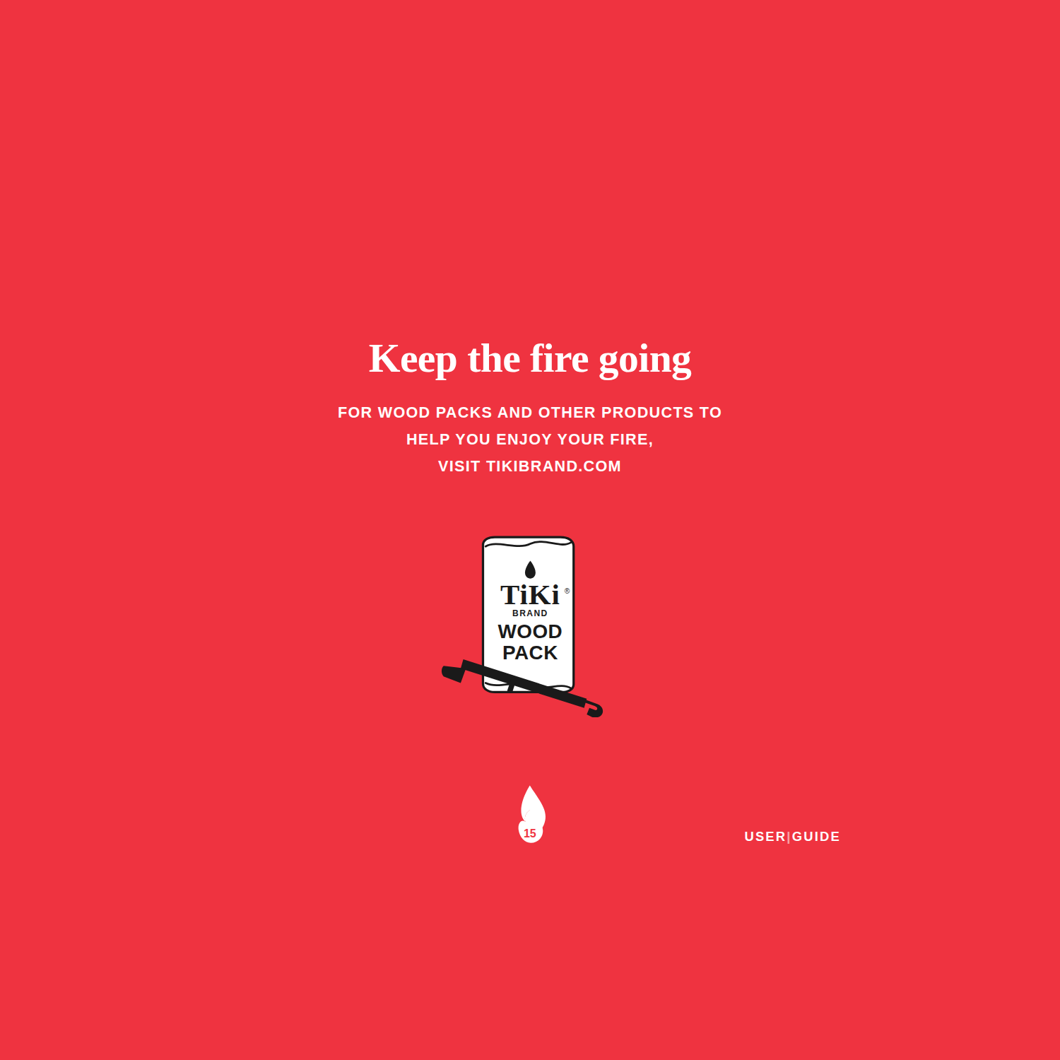Keep the fire going
For wood packs and other products to
help you enjoy your fire,
visit tikibrand.com
TiKi ® BRAND WOOD PACK
15
User|Guide